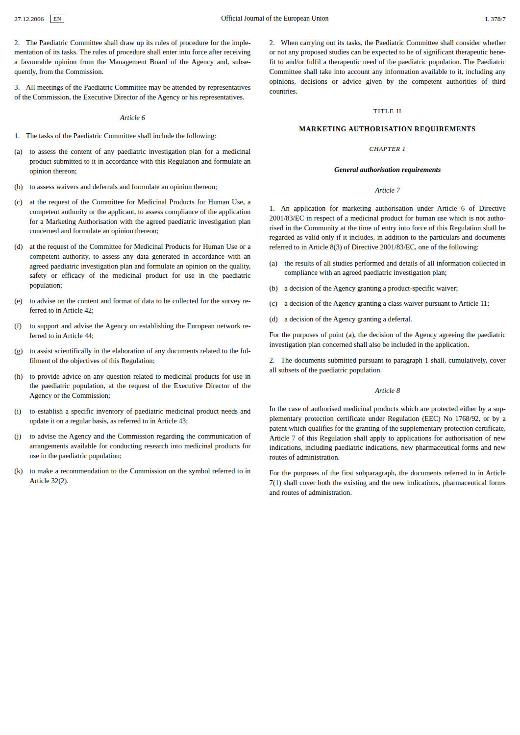27.12.2006 EN Official Journal of the European Union L 378/7
2. The Paediatric Committee shall draw up its rules of procedure for the implementation of its tasks. The rules of procedure shall enter into force after receiving a favourable opinion from the Management Board of the Agency and, subsequently, from the Commission.
3. All meetings of the Paediatric Committee may be attended by representatives of the Commission, the Executive Director of the Agency or his representatives.
Article 6
1. The tasks of the Paediatric Committee shall include the following:
(a) to assess the content of any paediatric investigation plan for a medicinal product submitted to it in accordance with this Regulation and formulate an opinion thereon;
(b) to assess waivers and deferrals and formulate an opinion thereon;
(c) at the request of the Committee for Medicinal Products for Human Use, a competent authority or the applicant, to assess compliance of the application for a Marketing Authorisation with the agreed paediatric investigation plan concerned and formulate an opinion thereon;
(d) at the request of the Committee for Medicinal Products for Human Use or a competent authority, to assess any data generated in accordance with an agreed paediatric investigation plan and formulate an opinion on the quality, safety or efficacy of the medicinal product for use in the paediatric population;
(e) to advise on the content and format of data to be collected for the survey referred to in Article 42;
(f) to support and advise the Agency on establishing the European network referred to in Article 44;
(g) to assist scientifically in the elaboration of any documents related to the fulfilment of the objectives of this Regulation;
(h) to provide advice on any question related to medicinal products for use in the paediatric population, at the request of the Executive Director of the Agency or the Commission;
(i) to establish a specific inventory of paediatric medicinal product needs and update it on a regular basis, as referred to in Article 43;
(j) to advise the Agency and the Commission regarding the communication of arrangements available for conducting research into medicinal products for use in the paediatric population;
(k) to make a recommendation to the Commission on the symbol referred to in Article 32(2).
2. When carrying out its tasks, the Paediatric Committee shall consider whether or not any proposed studies can be expected to be of significant therapeutic benefit to and/or fulfil a therapeutic need of the paediatric population. The Paediatric Committee shall take into account any information available to it, including any opinions, decisions or advice given by the competent authorities of third countries.
TITLE IIMARKETING AUTHORISATION REQUIREMENTS
CHAPTER 1
General authorisation requirements
Article 7
1. An application for marketing authorisation under Article 6 of Directive 2001/83/EC in respect of a medicinal product for human use which is not authorised in the Community at the time of entry into force of this Regulation shall be regarded as valid only if it includes, in addition to the particulars and documents referred to in Article 8(3) of Directive 2001/83/EC, one of the following:
(a) the results of all studies performed and details of all information collected in compliance with an agreed paediatric investigation plan;
(b) a decision of the Agency granting a product-specific waiver;
(c) a decision of the Agency granting a class waiver pursuant to Article 11;
(d) a decision of the Agency granting a deferral.
For the purposes of point (a), the decision of the Agency agreeing the paediatric investigation plan concerned shall also be included in the application.
2. The documents submitted pursuant to paragraph 1 shall, cumulatively, cover all subsets of the paediatric population.
Article 8
In the case of authorised medicinal products which are protected either by a supplementary protection certificate under Regulation (EEC) No 1768/92, or by a patent which qualifies for the granting of the supplementary protection certificate, Article 7 of this Regulation shall apply to applications for authorisation of new indications, including paediatric indications, new pharmaceutical forms and new routes of administration.
For the purposes of the first subparagraph, the documents referred to in Article 7(1) shall cover both the existing and the new indications, pharmaceutical forms and routes of administration.